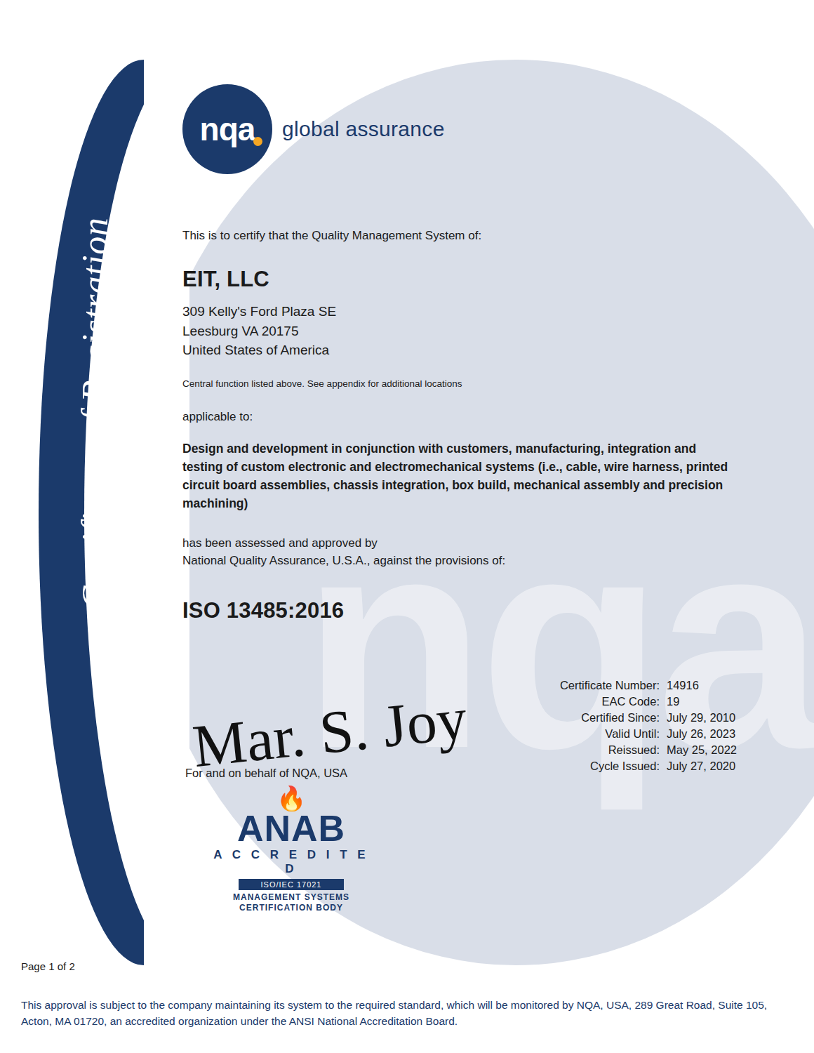Certificate of Registration
nqa
nqa
global assurance
This is to certify that the Quality Management System of:
EIT, LLC
309 Kelly's Ford Plaza SE
Leesburg VA 20175
United States of America
Central function listed above. See appendix for additional locations
applicable to:
Design and development in conjunction with customers, manufacturing, integration and testing of custom electronic and electromechanical systems (i.e., cable, wire harness, printed circuit board assemblies, chassis integration, box build, mechanical assembly and precision machining)
has been assessed and approved by
National Quality Assurance, U.S.A., against the provisions of:
ISO 13485:2016
| Certificate Number: | 14916 |
| EAC Code: | 19 |
| Certified Since: | July 29, 2010 |
| Valid Until: | July 26, 2023 |
| Reissued: | May 25, 2022 |
| Cycle Issued: | July 27, 2020 |
Mar. S. Joy
For and on behalf of NQA, USA
🔥
ANAB
A C C R E D I T E D
ISO/IEC 17021
MANAGEMENT SYSTEMS
CERTIFICATION BODY
Page 1 of 2
This approval is subject to the company maintaining its system to the required standard, which will be monitored by NQA, USA, 289 Great Road, Suite 105, Acton, MA 01720, an accredited organization under the ANSI National Accreditation Board.